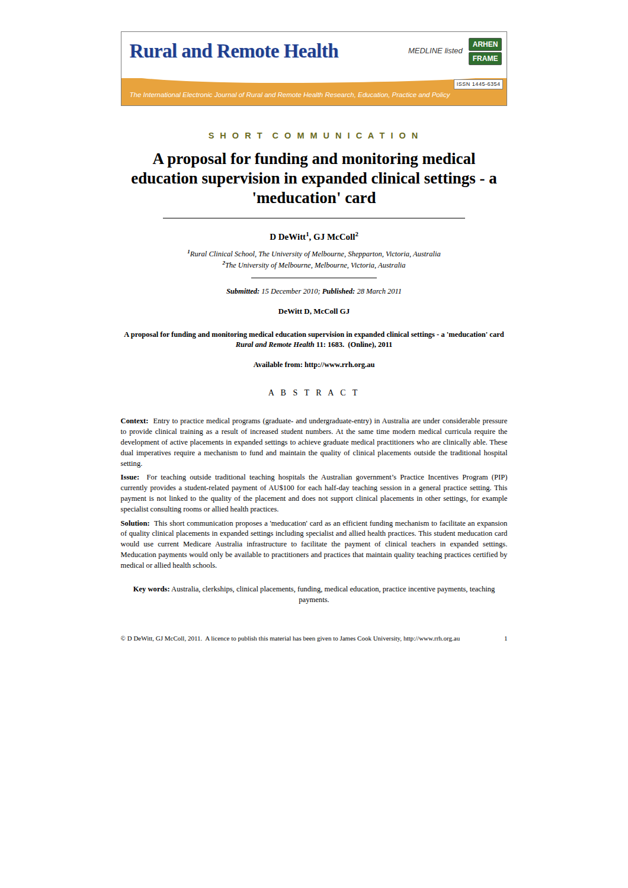Rural and Remote Health
MEDLINE listed
ARHEN FRAME
The International Electronic Journal of Rural and Remote Health Research, Education, Practice and Policy ISSN 1445-6354
S H O R T C O M M U N I C A T I O N
A proposal for funding and monitoring medical education supervision in expanded clinical settings - a 'meducation' card
D DeWitt1, GJ McColl2
1Rural Clinical School, The University of Melbourne, Shepparton, Victoria, Australia
2The University of Melbourne, Melbourne, Victoria, Australia
Submitted: 15 December 2010; Published: 28 March 2011
DeWitt D, McColl GJ
A proposal for funding and monitoring medical education supervision in expanded clinical settings - a 'meducation' card
Rural and Remote Health 11: 1683. (Online), 2011
Available from: http://www.rrh.org.au
A B S T R A C T
Context: Entry to practice medical programs (graduate- and undergraduate-entry) in Australia are under considerable pressure to provide clinical training as a result of increased student numbers. At the same time modern medical curricula require the development of active placements in expanded settings to achieve graduate medical practitioners who are clinically able. These dual imperatives require a mechanism to fund and maintain the quality of clinical placements outside the traditional hospital setting.
Issue: For teaching outside traditional teaching hospitals the Australian government’s Practice Incentives Program (PIP) currently provides a student-related payment of AU$100 for each half-day teaching session in a general practice setting. This payment is not linked to the quality of the placement and does not support clinical placements in other settings, for example specialist consulting rooms or allied health practices.
Solution: This short communication proposes a 'meducation' card as an efficient funding mechanism to facilitate an expansion of quality clinical placements in expanded settings including specialist and allied health practices. This student meducation card would use current Medicare Australia infrastructure to facilitate the payment of clinical teachers in expanded settings. Meducation payments would only be available to practitioners and practices that maintain quality teaching practices certified by medical or allied health schools.
Key words: Australia, clerkships, clinical placements, funding, medical education, practice incentive payments, teaching payments.
© D DeWitt, GJ McColl, 2011. A licence to publish this material has been given to James Cook University, http://www.rrh.org.au
1